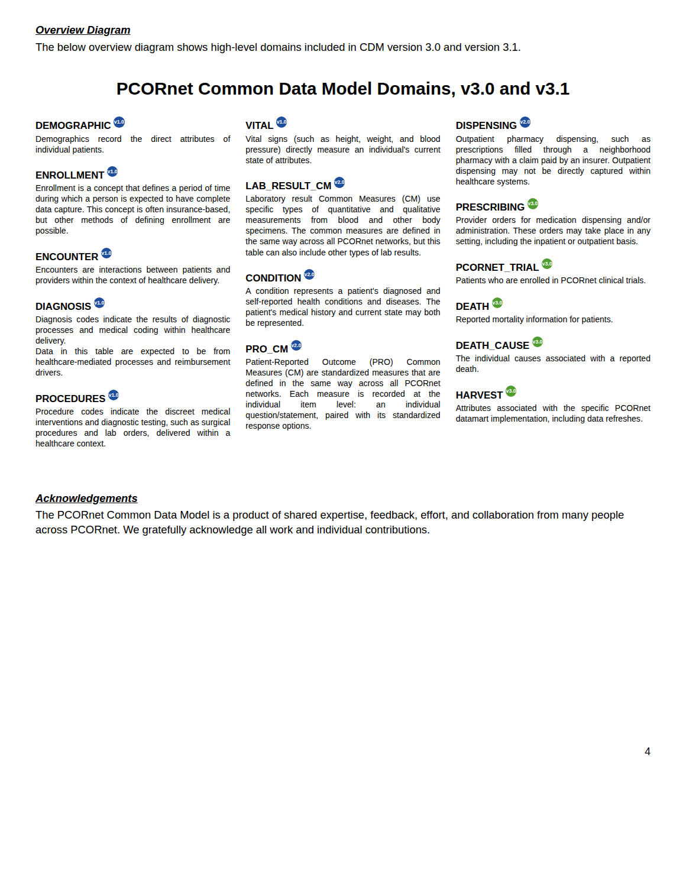Overview Diagram
The below overview diagram shows high-level domains included in CDM version 3.0 and version 3.1.
PCORnet Common Data Model Domains, v3.0 and v3.1
DEMOGRAPHIC v1.0
Demographics record the direct attributes of individual patients.
ENROLLMENT v1.0
Enrollment is a concept that defines a period of time during which a person is expected to have complete data capture. This concept is often insurance-based, but other methods of defining enrollment are possible.
ENCOUNTER v1.0
Encounters are interactions between patients and providers within the context of healthcare delivery.
DIAGNOSIS v1.0
Diagnosis codes indicate the results of diagnostic processes and medical coding within healthcare delivery.
Data in this table are expected to be from healthcare-mediated processes and reimbursement drivers.
PROCEDURES v1.0
Procedure codes indicate the discreet medical interventions and diagnostic testing, such as surgical procedures and lab orders, delivered within a healthcare context.
VITAL v1.0
Vital signs (such as height, weight, and blood pressure) directly measure an individual's current state of attributes.
LAB_RESULT_CM v2.0
Laboratory result Common Measures (CM) use specific types of quantitative and qualitative measurements from blood and other body specimens. The common measures are defined in the same way across all PCORnet networks, but this table can also include other types of lab results.
CONDITION v2.0
A condition represents a patient's diagnosed and self-reported health conditions and diseases. The patient's medical history and current state may both be represented.
PRO_CM v2.0
Patient-Reported Outcome (PRO) Common Measures (CM) are standardized measures that are defined in the same way across all PCORnet networks. Each measure is recorded at the individual item level: an individual question/statement, paired with its standardized response options.
DISPENSING v2.0
Outpatient pharmacy dispensing, such as prescriptions filled through a neighborhood pharmacy with a claim paid by an insurer. Outpatient dispensing may not be directly captured within healthcare systems.
PRESCRIBING v3.0
Provider orders for medication dispensing and/or administration. These orders may take place in any setting, including the inpatient or outpatient basis.
PCORNET_TRIAL v3.0
Patients who are enrolled in PCORnet clinical trials.
DEATH v3.0
Reported mortality information for patients.
DEATH_CAUSE v3.0
The individual causes associated with a reported death.
HARVEST v3.0
Attributes associated with the specific PCORnet datamart implementation, including data refreshes.
Acknowledgements
The PCORnet Common Data Model is a product of shared expertise, feedback, effort, and collaboration from many people across PCORnet. We gratefully acknowledge all work and individual contributions.
4